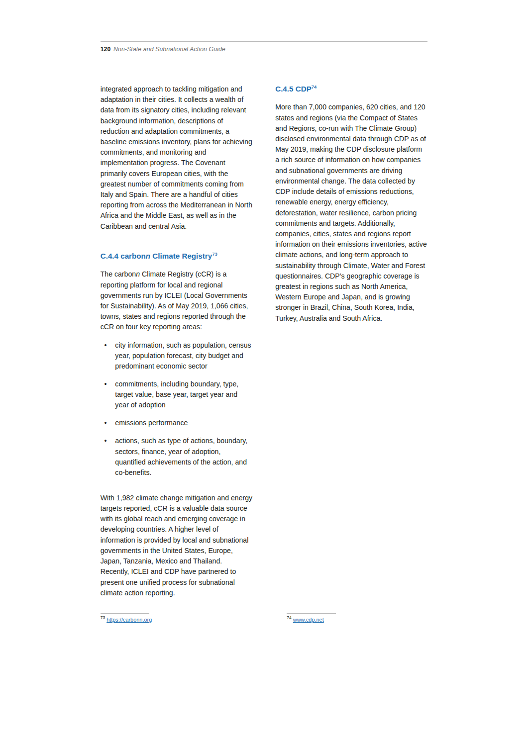120 Non-State and Subnational Action Guide
integrated approach to tackling mitigation and adaptation in their cities. It collects a wealth of data from its signatory cities, including relevant background information, descriptions of reduction and adaptation commitments, a baseline emissions inventory, plans for achieving commitments, and monitoring and implementation progress. The Covenant primarily covers European cities, with the greatest number of commitments coming from Italy and Spain. There are a handful of cities reporting from across the Mediterranean in North Africa and the Middle East, as well as in the Caribbean and central Asia.
C.4.4 carbonn Climate Registry73
The carbonn Climate Registry (cCR) is a reporting platform for local and regional governments run by ICLEI (Local Governments for Sustainability). As of May 2019, 1,066 cities, towns, states and regions reported through the cCR on four key reporting areas:
city information, such as population, census year, population forecast, city budget and predominant economic sector
commitments, including boundary, type, target value, base year, target year and year of adoption
emissions performance
actions, such as type of actions, boundary, sectors, finance, year of adoption, quantified achievements of the action, and co-benefits.
With 1,982 climate change mitigation and energy targets reported, cCR is a valuable data source with its global reach and emerging coverage in developing countries. A higher level of information is provided by local and subnational governments in the United States, Europe, Japan, Tanzania, Mexico and Thailand. Recently, ICLEI and CDP have partnered to present one unified process for subnational climate action reporting.
C.4.5 CDP74
More than 7,000 companies, 620 cities, and 120 states and regions (via the Compact of States and Regions, co-run with The Climate Group) disclosed environmental data through CDP as of May 2019, making the CDP disclosure platform a rich source of information on how companies and subnational governments are driving environmental change. The data collected by CDP include details of emissions reductions, renewable energy, energy efficiency, deforestation, water resilience, carbon pricing commitments and targets. Additionally, companies, cities, states and regions report information on their emissions inventories, active climate actions, and long-term approach to sustainability through Climate, Water and Forest questionnaires. CDP’s geographic coverage is greatest in regions such as North America, Western Europe and Japan, and is growing stronger in Brazil, China, South Korea, India, Turkey, Australia and South Africa.
73https://carbonn.org
74www.cdp.net